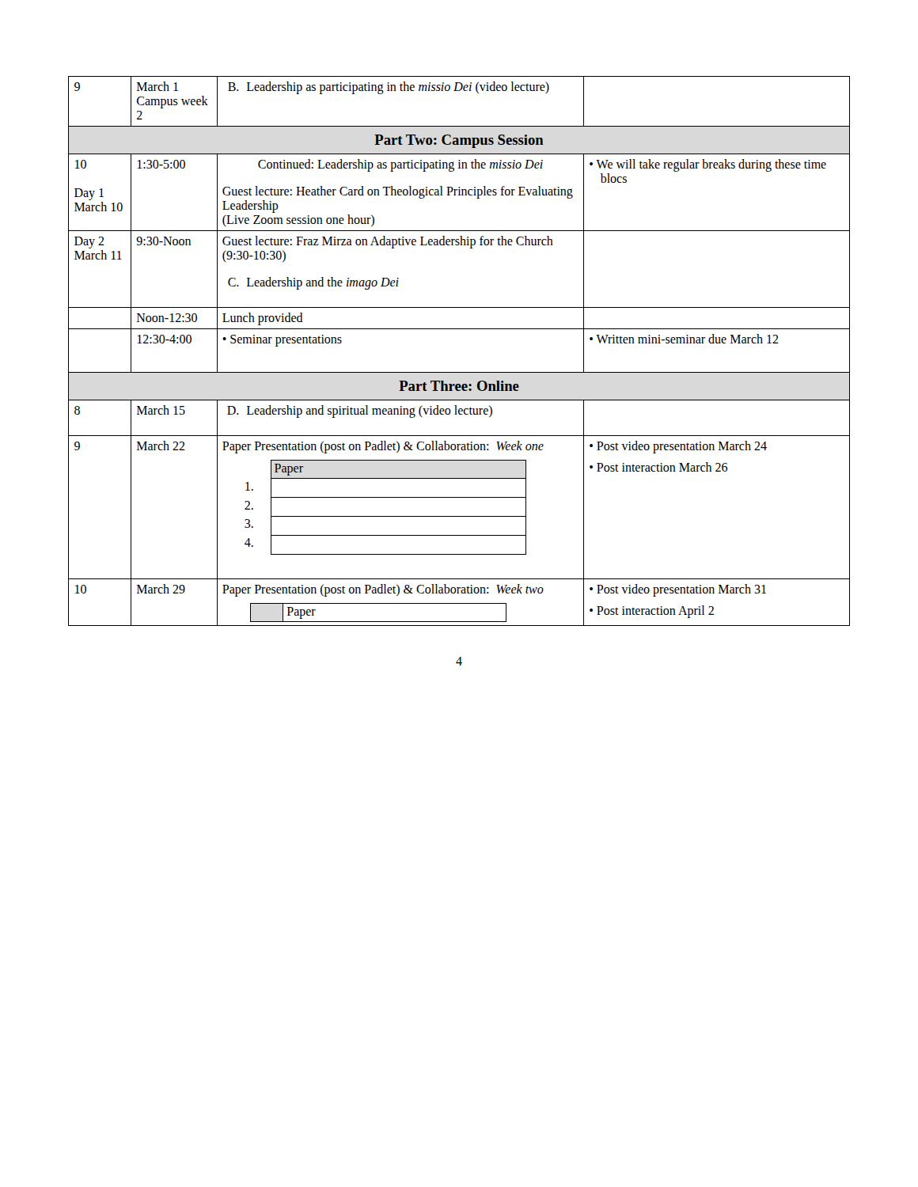| 9 | March 1 Campus week 2 | Leadership as participating in the missio Dei (video lecture) | |
| Part Two: Campus Session |
| 10 Day 1 March 10 | 1:30-5:00 | Continued: Leadership as participating in the missio Dei Guest lecture: Heather Card on Theological Principles for Evaluating Leadership (Live Zoom session one hour) | • We will take regular breaks during these time blocs |
| Day 2 March 11 | 9:30-Noon | Guest lecture: Fraz Mirza on Adaptive Leadership for the Church (9:30-10:30) Leadership and the imago Dei | |
| | Noon-12:30 | Lunch provided | |
| | 12:30-4:00 | • Seminar presentations | • Written mini-seminar due March 12 |
| Part Three: Online |
| 8 | March 15 | Leadership and spiritual meaning (video lecture) | |
| 9 | March 22 | Paper Presentation (post on Padlet) & Collaboration: Week one / / Paper / / 1. / / / 2. / / / 3. / / / 4. / / | • Post video presentation March 24 • Post interaction March 26 |
| 10 | March 29 | Paper Presentation (post on Padlet) & Collaboration: Week two / / Paper / | • Post video presentation March 31 • Post interaction April 2 |
4